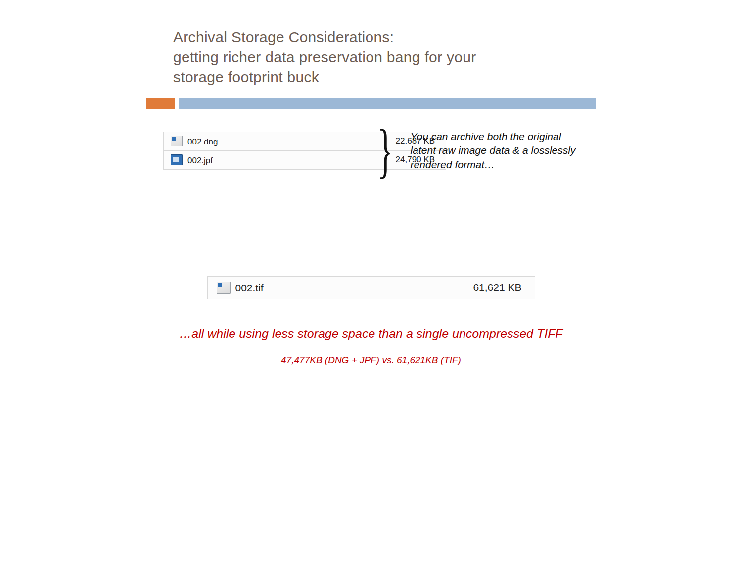Archival Storage Considerations:
getting richer data preservation bang for your storage footprint buck
| 002.dng | 22,687 KB |
| 002.jpf | 24,790 KB |
}
You can archive both the original latent raw image data & a losslessly rendered format…
| 002.tif | 61,621 KB |
…all while using less storage space than a single uncompressed TIFF
47,477KB (DNG + JPF) vs. 61,621KB (TIF)